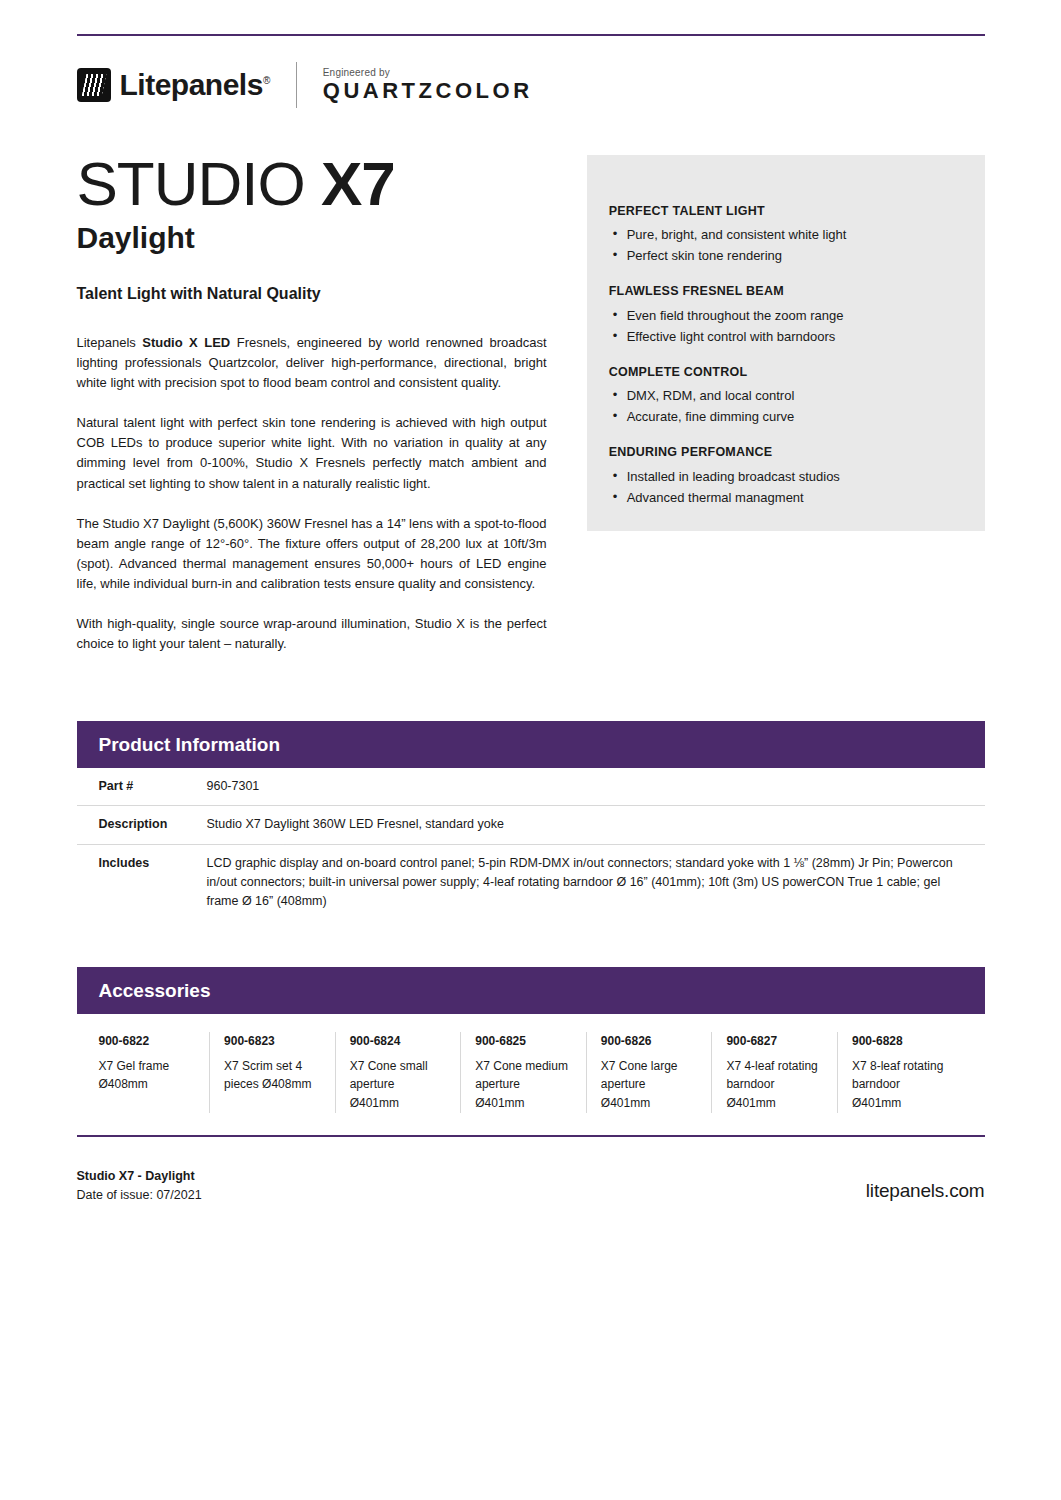Litepanels®
Engineered by
QUARTZCOLOR
STUDIO X7
Daylight
Talent Light with Natural Quality
Litepanels Studio X LED Fresnels, engineered by world renowned broadcast lighting professionals Quartzcolor, deliver high-performance, directional, bright white light with precision spot to flood beam control and consistent quality.
Natural talent light with perfect skin tone rendering is achieved with high output COB LEDs to produce superior white light. With no variation in quality at any dimming level from 0-100%, Studio X Fresnels perfectly match ambient and practical set lighting to show talent in a naturally realistic light.
The Studio X7 Daylight (5,600K) 360W Fresnel has a 14” lens with a spot-to-flood beam angle range of 12°-60°. The fixture offers output of 28,200 lux at 10ft/3m (spot). Advanced thermal management ensures 50,000+ hours of LED engine life, while individual burn-in and calibration tests ensure quality and consistency.
With high-quality, single source wrap-around illumination, Studio X is the perfect choice to light your talent – naturally.
PERFECT TALENT LIGHT
Pure, bright, and consistent white light
Perfect skin tone rendering
FLAWLESS FRESNEL BEAM
Even field throughout the zoom range
Effective light control with barndoors
COMPLETE CONTROL
DMX, RDM, and local control
Accurate, fine dimming curve
ENDURING PERFOMANCE
Installed in leading broadcast studios
Advanced thermal managment
Product Information
| Part # | 960-7301 |
| Description | Studio X7 Daylight 360W LED Fresnel, standard yoke |
| Includes | LCD graphic display and on-board control panel; 5-pin RDM-DMX in/out connectors; standard yoke with 1 ⅛” (28mm) Jr Pin; Powercon in/out connectors; built-in universal power supply; 4-leaf rotating barndoor Ø 16” (401mm); 10ft (3m) US powerCON True 1 cable; gel frame Ø 16” (408mm) |
Accessories
900-6822 X7 Gel frame Ø408mm
900-6823 X7 Scrim set 4 pieces Ø408mm
900-6824 X7 Cone small aperture Ø401mm
900-6825 X7 Cone medium aperture Ø401mm
900-6826 X7 Cone large aperture Ø401mm
900-6827 X7 4-leaf rotating barndoor Ø401mm
900-6828 X7 8-leaf rotating barndoor Ø401mm
Studio X7 - Daylight Date of issue: 07/2021
litepanels.com